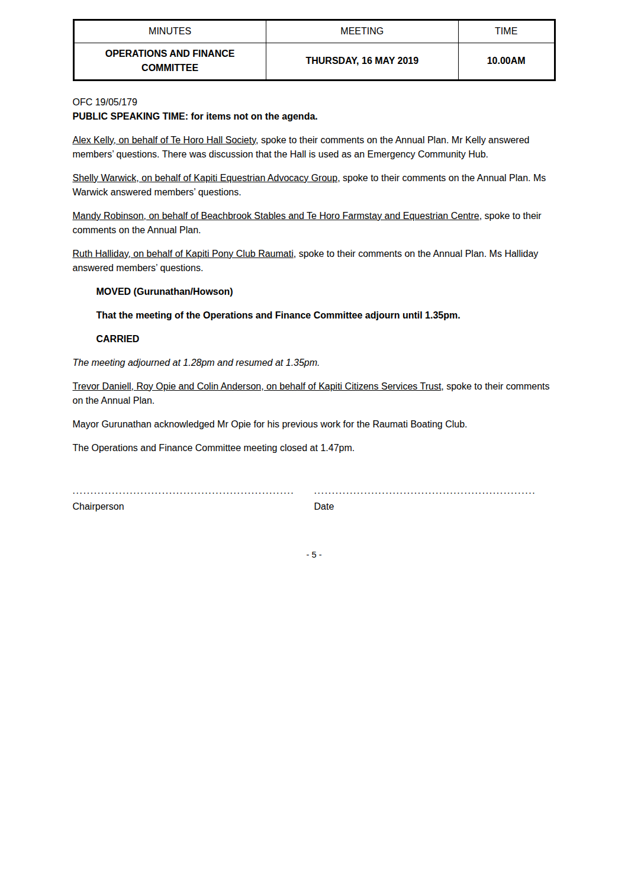| MINUTES | MEETING | TIME |
| OPERATIONS AND FINANCE COMMITTEE | THURSDAY, 16 MAY 2019 | 10.00AM |
OFC 19/05/179
PUBLIC SPEAKING TIME: for items not on the agenda.
Alex Kelly, on behalf of Te Horo Hall Society, spoke to their comments on the Annual Plan. Mr Kelly answered members’ questions. There was discussion that the Hall is used as an Emergency Community Hub.
Shelly Warwick, on behalf of Kapiti Equestrian Advocacy Group, spoke to their comments on the Annual Plan. Ms Warwick answered members’ questions.
Mandy Robinson, on behalf of Beachbrook Stables and Te Horo Farmstay and Equestrian Centre, spoke to their comments on the Annual Plan.
Ruth Halliday, on behalf of Kapiti Pony Club Raumati, spoke to their comments on the Annual Plan. Ms Halliday answered members’ questions.
MOVED (Gurunathan/Howson)
That the meeting of the Operations and Finance Committee adjourn until 1.35pm.
CARRIED
The meeting adjourned at 1.28pm and resumed at 1.35pm.
Trevor Daniell, Roy Opie and Colin Anderson, on behalf of Kapiti Citizens Services Trust, spoke to their comments on the Annual Plan.
Mayor Gurunathan acknowledged Mr Opie for his previous work for the Raumati Boating Club.
The Operations and Finance Committee meeting closed at 1.47pm.
| .............................................................. Chairperson | .............................................................. Date |
- 5 -